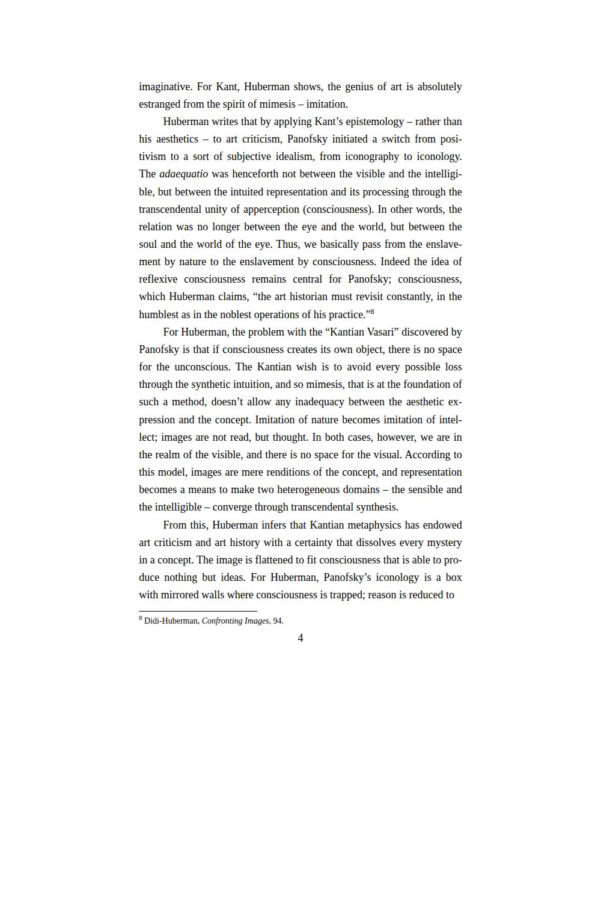imaginative. For Kant, Huberman shows, the genius of art is absolutely estranged from the spirit of mimesis – imitation.
Huberman writes that by applying Kant’s epistemology – rather than his aesthetics – to art criticism, Panofsky initiated a switch from positivism to a sort of subjective idealism, from iconography to iconology. The adaequatio was henceforth not between the visible and the intelligible, but between the intuited representation and its processing through the transcendental unity of apperception (consciousness). In other words, the relation was no longer between the eye and the world, but between the soul and the world of the eye. Thus, we basically pass from the enslavement by nature to the enslavement by consciousness. Indeed the idea of reflexive consciousness remains central for Panofsky; consciousness, which Huberman claims, “the art historian must revisit constantly, in the humblest as in the noblest operations of his practice.”8
For Huberman, the problem with the “Kantian Vasari” discovered by Panofsky is that if consciousness creates its own object, there is no space for the unconscious. The Kantian wish is to avoid every possible loss through the synthetic intuition, and so mimesis, that is at the foundation of such a method, doesn’t allow any inadequacy between the aesthetic expression and the concept. Imitation of nature becomes imitation of intellect; images are not read, but thought. In both cases, however, we are in the realm of the visible, and there is no space for the visual. According to this model, images are mere renditions of the concept, and representation becomes a means to make two heterogeneous domains – the sensible and the intelligible – converge through transcendental synthesis.
From this, Huberman infers that Kantian metaphysics has endowed art criticism and art history with a certainty that dissolves every mystery in a concept. The image is flattened to fit consciousness that is able to produce nothing but ideas. For Huberman, Panofsky’s iconology is a box with mirrored walls where consciousness is trapped; reason is reduced to
8 Didi-Huberman, Confronting Images, 94.
4